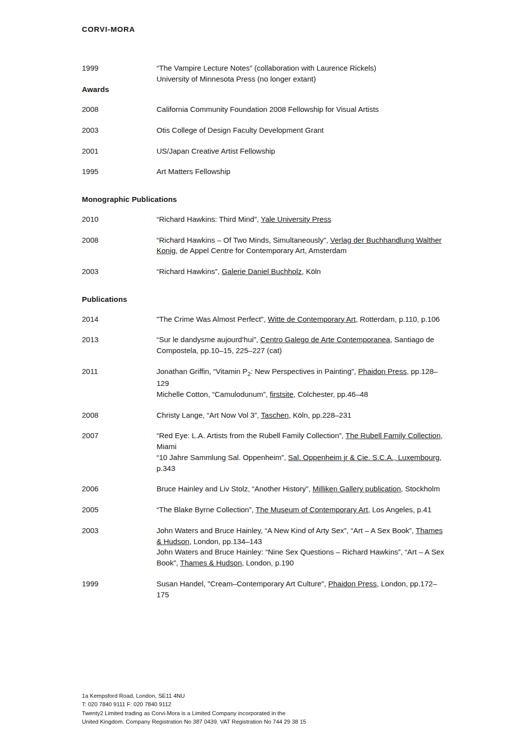CORVI-MORA
1999
“The Vampire Lecture Notes” (collaboration with Laurence Rickels)
University of Minnesota Press (no longer extant)
Awards
2008
California Community Foundation 2008 Fellowship for Visual Artists
2003
Otis College of Design Faculty Development Grant
2001
US/Japan Creative Artist Fellowship
1995
Art Matters Fellowship
Monographic Publications
2010
“Richard Hawkins: Third Mind”, Yale University Press
2008
“Richard Hawkins – Of Two Minds, Simultaneously”, Verlag der Buchhandlung Walther Konig, de Appel Centre for Contemporary Art, Amsterdam
2003
“Richard Hawkins”, Galerie Daniel Buchholz, Köln
Publications
2014
"The Crime Was Almost Perfect", Witte de Contemporary Art, Rotterdam, p.110, p.106
2013
“Sur le dandysme aujourd’hui”, Centro Galego de Arte Contemporanea, Santiago de Compostela, pp.10–15, 225–227 (cat)
2011
Jonathan Griffin, “Vitamin P2: New Perspectives in Painting”, Phaidon Press, pp.128–129
Michelle Cotton, “Camulodunum”, firstsite, Colchester, pp.46–48
2008
Christy Lange, “Art Now Vol 3”, Taschen, Köln, pp.228–231
2007
“Red Eye: L.A. Artists from the Rubell Family Collection”, The Rubell Family Collection, Miami
“10 Jahre Sammlung Sal. Oppenheim”, Sal. Oppenheim jr & Cie. S.C.A., Luxembourg, p.343
2006
Bruce Hainley and Liv Stolz, “Another History”, Milliken Gallery publication, Stockholm
2005
“The Blake Byrne Collection”, The Museum of Contemporary Art, Los Angeles, p.41
2003
John Waters and Bruce Hainley, “A New Kind of Arty Sex”, “Art – A Sex Book”, Thames & Hudson, London, pp.134–143
John Waters and Bruce Hainley: “Nine Sex Questions – Richard Hawkins”, “Art – A Sex Book”, Thames & Hudson, London, p.190
1999
Susan Handel, "Cream–Contemporary Art Culture", Phaidon Press, London, pp.172–175
1a Kempsford Road, London, SE11 4NU
T: 020 7840 9111 F: 020 7840 9112
Twenty2 Limited trading as Corvi-Mora is a Limited Company incorporated in the
United Kingdom. Company Registration No 387 0439. VAT Registration No 744 29 38 15